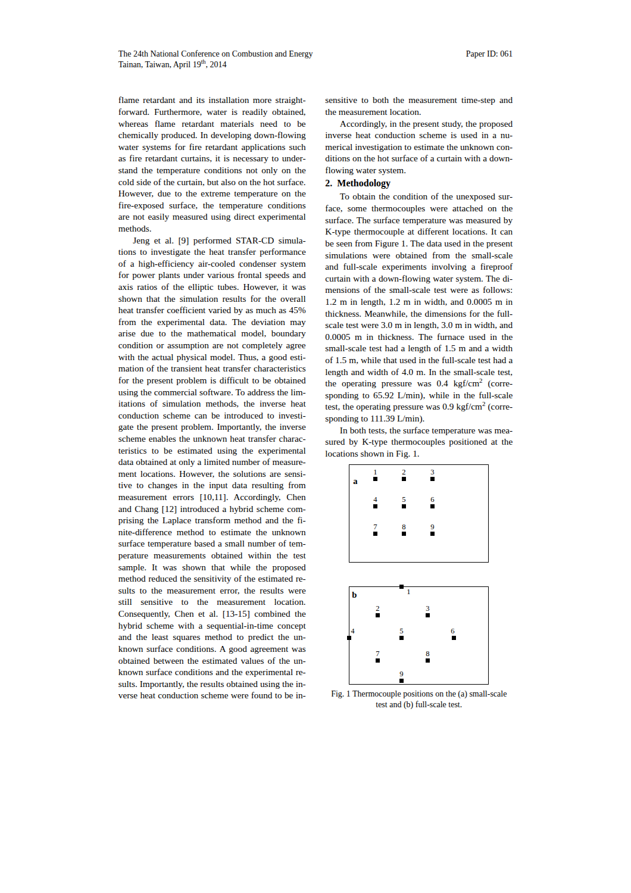The 24th National Conference on Combustion and Energy
Paper ID: 061
Tainan, Taiwan, April 19th, 2014
flame retardant and its installation more straightforward. Furthermore, water is readily obtained, whereas flame retardant materials need to be chemically produced. In developing down-flowing water systems for fire retardant applications such as fire retardant curtains, it is necessary to understand the temperature conditions not only on the cold side of the curtain, but also on the hot surface. However, due to the extreme temperature on the fire-exposed surface, the temperature conditions are not easily measured using direct experimental methods.
Jeng et al. [9] performed STAR-CD simulations to investigate the heat transfer performance of a high-efficiency air-cooled condenser system for power plants under various frontal speeds and axis ratios of the elliptic tubes. However, it was shown that the simulation results for the overall heat transfer coefficient varied by as much as 45% from the experimental data. The deviation may arise due to the mathematical model, boundary condition or assumption are not completely agree with the actual physical model. Thus, a good estimation of the transient heat transfer characteristics for the present problem is difficult to be obtained using the commercial software. To address the limitations of simulation methods, the inverse heat conduction scheme can be introduced to investigate the present problem. Importantly, the inverse scheme enables the unknown heat transfer characteristics to be estimated using the experimental data obtained at only a limited number of measurement locations. However, the solutions are sensitive to changes in the input data resulting from measurement errors [10,11]. Accordingly, Chen and Chang [12] introduced a hybrid scheme comprising the Laplace transform method and the finite-difference method to estimate the unknown surface temperature based a small number of temperature measurements obtained within the test sample. It was shown that while the proposed method reduced the sensitivity of the estimated results to the measurement error, the results were still sensitive to the measurement location. Consequently, Chen et al. [13-15] combined the hybrid scheme with a sequential-in-time concept and the least squares method to predict the unknown surface conditions. A good agreement was obtained between the estimated values of the unknown surface conditions and the experimental results. Importantly, the results obtained using the inverse heat conduction scheme were found to be insensitive to both the measurement time-step and the measurement location.
Accordingly, in the present study, the proposed inverse heat conduction scheme is used in a numerical investigation to estimate the unknown conditions on the hot surface of a curtain with a down-flowing water system.
2. Methodology
To obtain the condition of the unexposed surface, some thermocouples were attached on the surface. The surface temperature was measured by K-type thermocouple at different locations. It can be seen from Figure 1. The data used in the present simulations were obtained from the small-scale and full-scale experiments involving a fireproof curtain with a down-flowing water system. The dimensions of the small-scale test were as follows: 1.2 m in length, 1.2 m in width, and 0.0005 m in thickness. Meanwhile, the dimensions for the full-scale test were 3.0 m in length, 3.0 m in width, and 0.0005 m in thickness. The furnace used in the small-scale test had a length of 1.5 m and a width of 1.5 m, while that used in the full-scale test had a length and width of 4.0 m. In the small-scale test, the operating pressure was 0.4 kgf/cm2 (corresponding to 65.92 L/min), while in the full-scale test, the operating pressure was 0.9 kgf/cm2 (corresponding to 111.39 L/min).
In both tests, the surface temperature was measured by K-type thermocouples positioned at the locations shown in Fig. 1.
a 1 2 3 4 5 6 7 8 9
b 1 2 3 4 5 6 7 8 9
Fig. 1 Thermocouple positions on the (a) small-scale test and (b) full-scale test.